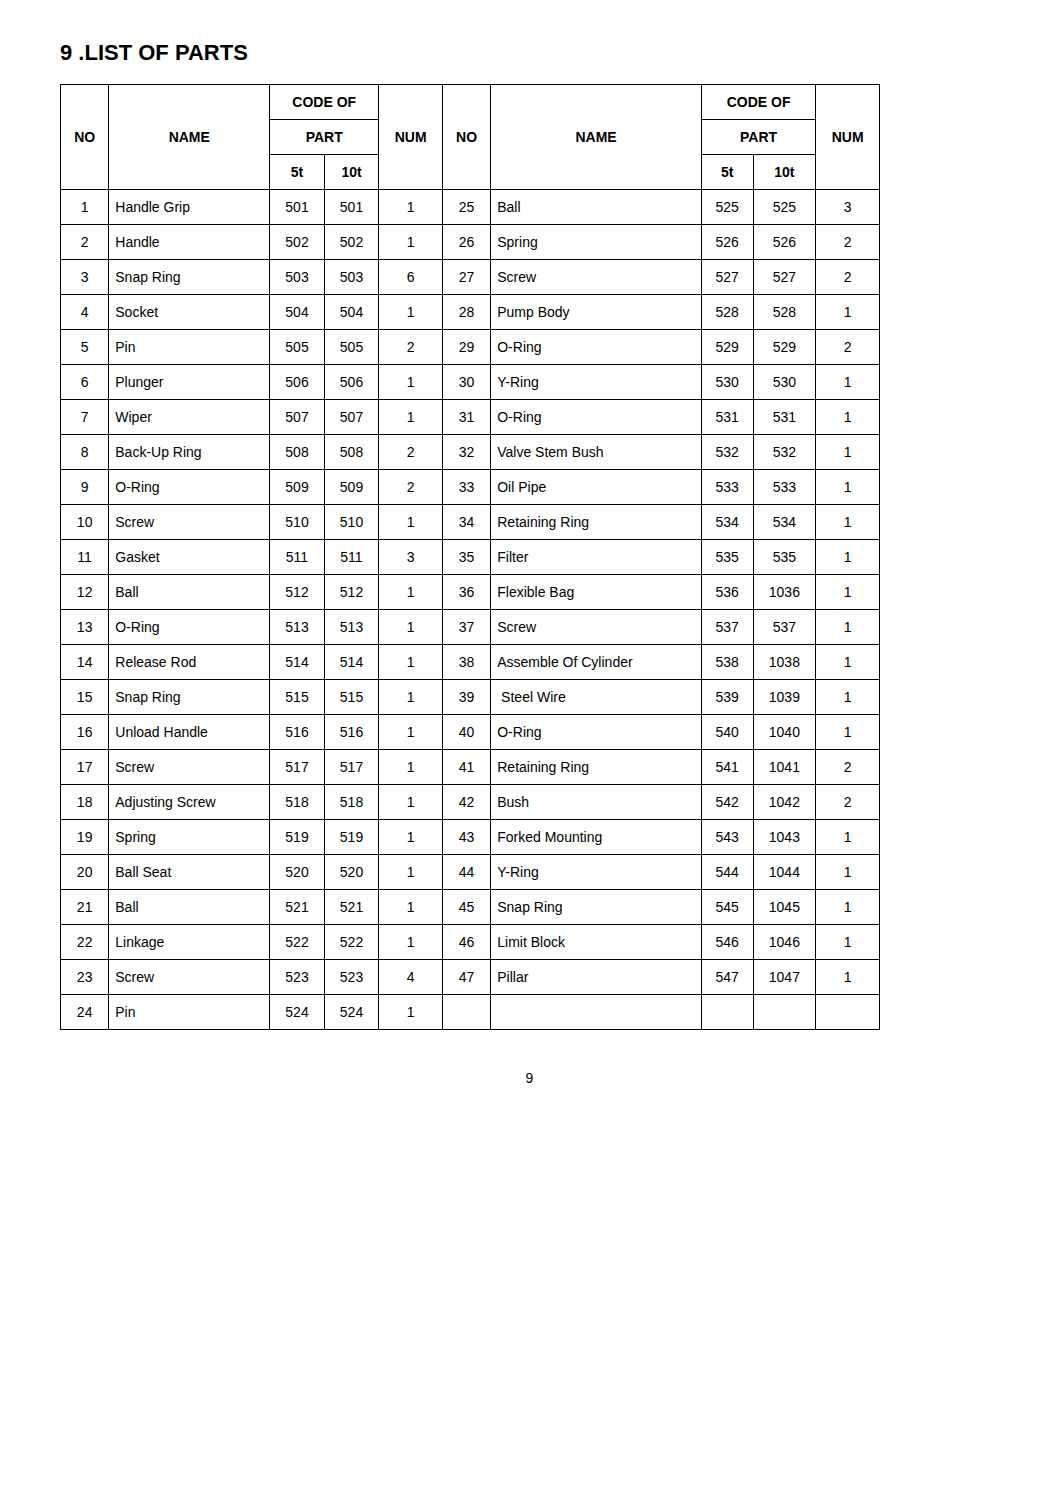9 .LIST OF PARTS
| NO | NAME | CODE OF | NUM | NO | NAME | CODE OF | NUM |
| --- | --- | --- | --- | --- | --- | --- | --- |
| PART | PART |
| 5t | 10t | 5t | 10t |
| 1 | Handle Grip | 501 | 501 | 1 | 25 | Ball | 525 | 525 | 3 |
| 2 | Handle | 502 | 502 | 1 | 26 | Spring | 526 | 526 | 2 |
| 3 | Snap Ring | 503 | 503 | 6 | 27 | Screw | 527 | 527 | 2 |
| 4 | Socket | 504 | 504 | 1 | 28 | Pump Body | 528 | 528 | 1 |
| 5 | Pin | 505 | 505 | 2 | 29 | O-Ring | 529 | 529 | 2 |
| 6 | Plunger | 506 | 506 | 1 | 30 | Y-Ring | 530 | 530 | 1 |
| 7 | Wiper | 507 | 507 | 1 | 31 | O-Ring | 531 | 531 | 1 |
| 8 | Back-Up Ring | 508 | 508 | 2 | 32 | Valve Stem Bush | 532 | 532 | 1 |
| 9 | O-Ring | 509 | 509 | 2 | 33 | Oil Pipe | 533 | 533 | 1 |
| 10 | Screw | 510 | 510 | 1 | 34 | Retaining Ring | 534 | 534 | 1 |
| 11 | Gasket | 511 | 511 | 3 | 35 | Filter | 535 | 535 | 1 |
| 12 | Ball | 512 | 512 | 1 | 36 | Flexible Bag | 536 | 1036 | 1 |
| 13 | O-Ring | 513 | 513 | 1 | 37 | Screw | 537 | 537 | 1 |
| 14 | Release Rod | 514 | 514 | 1 | 38 | Assemble Of Cylinder | 538 | 1038 | 1 |
| 15 | Snap Ring | 515 | 515 | 1 | 39 | Steel Wire | 539 | 1039 | 1 |
| 16 | Unload Handle | 516 | 516 | 1 | 40 | O-Ring | 540 | 1040 | 1 |
| 17 | Screw | 517 | 517 | 1 | 41 | Retaining Ring | 541 | 1041 | 2 |
| 18 | Adjusting Screw | 518 | 518 | 1 | 42 | Bush | 542 | 1042 | 2 |
| 19 | Spring | 519 | 519 | 1 | 43 | Forked Mounting | 543 | 1043 | 1 |
| 20 | Ball Seat | 520 | 520 | 1 | 44 | Y-Ring | 544 | 1044 | 1 |
| 21 | Ball | 521 | 521 | 1 | 45 | Snap Ring | 545 | 1045 | 1 |
| 22 | Linkage | 522 | 522 | 1 | 46 | Limit Block | 546 | 1046 | 1 |
| 23 | Screw | 523 | 523 | 4 | 47 | Pillar | 547 | 1047 | 1 |
| 24 | Pin | 524 | 524 | 1 | | | | | |
9